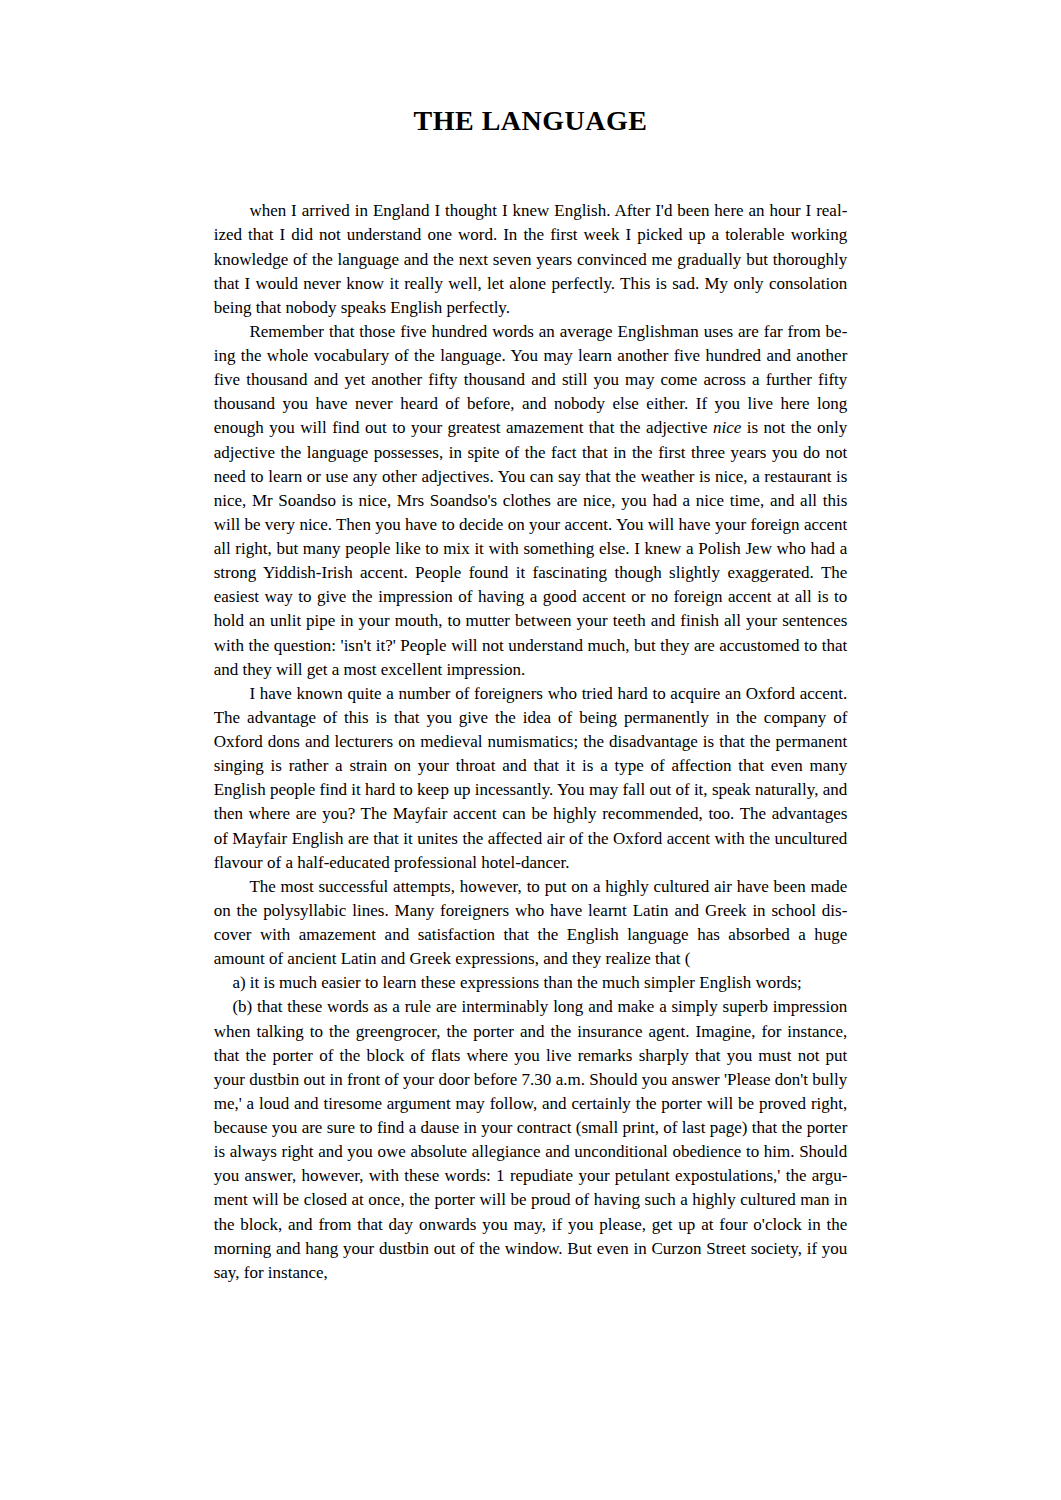THE LANGUAGE
when I arrived in England I thought I knew English. After I'd been here an hour I realized that I did not understand one word. In the first week I picked up a tolerable working knowledge of the language and the next seven years convinced me gradually but thoroughly that I would never know it really well, let alone perfectly. This is sad. My only consolation being that nobody speaks English perfectly.
Remember that those five hundred words an average Englishman uses are far from being the whole vocabulary of the language. You may learn another five hundred and another five thousand and yet another fifty thousand and still you may come across a further fifty thousand you have never heard of before, and nobody else either. If you live here long enough you will find out to your greatest amazement that the adjective nice is not the only adjective the language possesses, in spite of the fact that in the first three years you do not need to learn or use any other adjectives. You can say that the weather is nice, a restaurant is nice, Mr Soandso is nice, Mrs Soandso's clothes are nice, you had a nice time, and all this will be very nice. Then you have to decide on your accent. You will have your foreign accent all right, but many people like to mix it with something else. I knew a Polish Jew who had a strong Yiddish-Irish accent. People found it fascinating though slightly exaggerated. The easiest way to give the impression of having a good accent or no foreign accent at all is to hold an unlit pipe in your mouth, to mutter between your teeth and finish all your sentences with the question: 'isn't it?' People will not understand much, but they are accustomed to that and they will get a most excellent impression.
I have known quite a number of foreigners who tried hard to acquire an Oxford accent. The advantage of this is that you give the idea of being permanently in the company of Oxford dons and lecturers on medieval numismatics; the disadvantage is that the permanent singing is rather a strain on your throat and that it is a type of affection that even many English people find it hard to keep up incessantly. You may fall out of it, speak naturally, and then where are you? The Mayfair accent can be highly recommended, too. The advantages of Mayfair English are that it unites the affected air of the Oxford accent with the uncultured flavour of a half-educated professional hotel-dancer.
The most successful attempts, however, to put on a highly cultured air have been made on the polysyllabic lines. Many foreigners who have learnt Latin and Greek in school discover with amazement and satisfaction that the English language has absorbed a huge amount of ancient Latin and Greek expressions, and they realize that (
a) it is much easier to learn these expressions than the much simpler English words;
(b) that these words as a rule are interminably long and make a simply superb impression when talking to the greengrocer, the porter and the insurance agent. Imagine, for instance, that the porter of the block of flats where you live remarks sharply that you must not put your dustbin out in front of your door before 7.30 a.m. Should you answer 'Please don't bully me,' a loud and tiresome argument may follow, and certainly the porter will be proved right, because you are sure to find a dause in your contract (small print, of last page) that the porter is always right and you owe absolute allegiance and unconditional obedience to him. Should you answer, however, with these words: 1 repudiate your petulant expostulations,' the argument will be closed at once, the porter will be proud of having such a highly cultured man in the block, and from that day onwards you may, if you please, get up at four o'clock in the morning and hang your dustbin out of the window. But even in Curzon Street society, if you say, for instance,